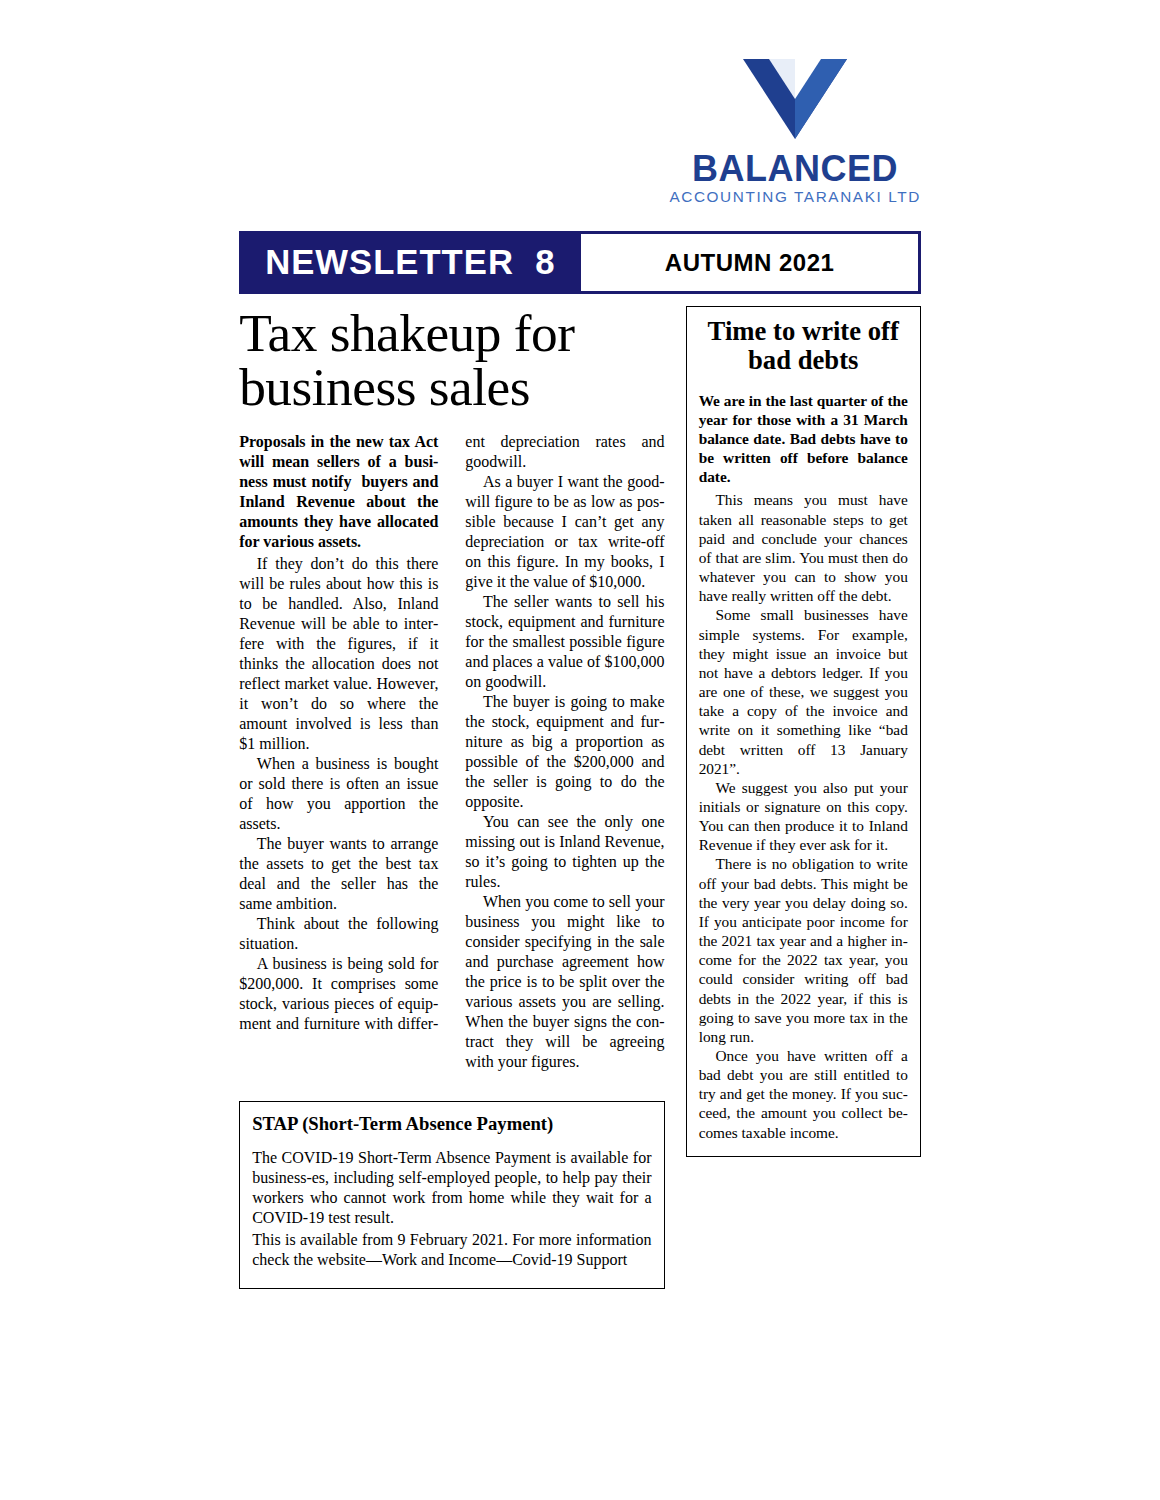BALANCED
ACCOUNTING TARANAKI LTD
NEWSLETTER 8
AUTUMN 2021
Tax shakeup for business sales
Proposals in the new tax Act will mean sellers of a business must notify buyers and Inland Revenue about the amounts they have allocated for various assets.
If they don’t do this there will be rules about how this is to be handled. Also, Inland Revenue will be able to interfere with the figures, if it thinks the allocation does not reflect market value. However, it won’t do so where the amount involved is less than $1 million.
When a business is bought or sold there is often an issue of how you apportion the assets.
The buyer wants to arrange the assets to get the best tax deal and the seller has the same ambition.
Think about the following situation.
A business is being sold for $200,000. It comprises some stock, various pieces of equipment and furniture with different depreciation rates and goodwill.
As a buyer I want the goodwill figure to be as low as possible because I can’t get any depreciation or tax write-off on this figure. In my books, I give it the value of $10,000.
The seller wants to sell his stock, equipment and furniture for the smallest possible figure and places a value of $100,000 on goodwill.
The buyer is going to make the stock, equipment and furniture as big a proportion as possible of the $200,000 and the seller is going to do the opposite.
You can see the only one missing out is Inland Revenue, so it’s going to tighten up the rules.
When you come to sell your business you might like to consider specifying in the sale and purchase agreement how the price is to be split over the various assets you are selling. When the buyer signs the contract they will be agreeing with your figures.
STAP (Short-Term Absence Payment)
The COVID-19 Short-Term Absence Payment is available for business-es, including self-employed people, to help pay their workers who cannot work from home while they wait for a COVID-19 test result.
This is available from 9 February 2021. For more information check the website—Work and Income—Covid-19 Support
Time to write off bad debts
We are in the last quarter of the year for those with a 31 March balance date. Bad debts have to be written off before balance date.
This means you must have taken all reasonable steps to get paid and conclude your chances of that are slim. You must then do whatever you can to show you have really written off the debt.
Some small businesses have simple systems. For example, they might issue an invoice but not have a debtors ledger. If you are one of these, we suggest you take a copy of the invoice and write on it something like “bad debt written off 13 January 2021”.
We suggest you also put your initials or signature on this copy. You can then produce it to Inland Revenue if they ever ask for it.
There is no obligation to write off your bad debts. This might be the very year you delay doing so. If you anticipate poor income for the 2021 tax year and a higher income for the 2022 tax year, you could consider writing off bad debts in the 2022 year, if this is going to save you more tax in the long run.
Once you have written off a bad debt you are still entitled to try and get the money. If you succeed, the amount you collect becomes taxable income.